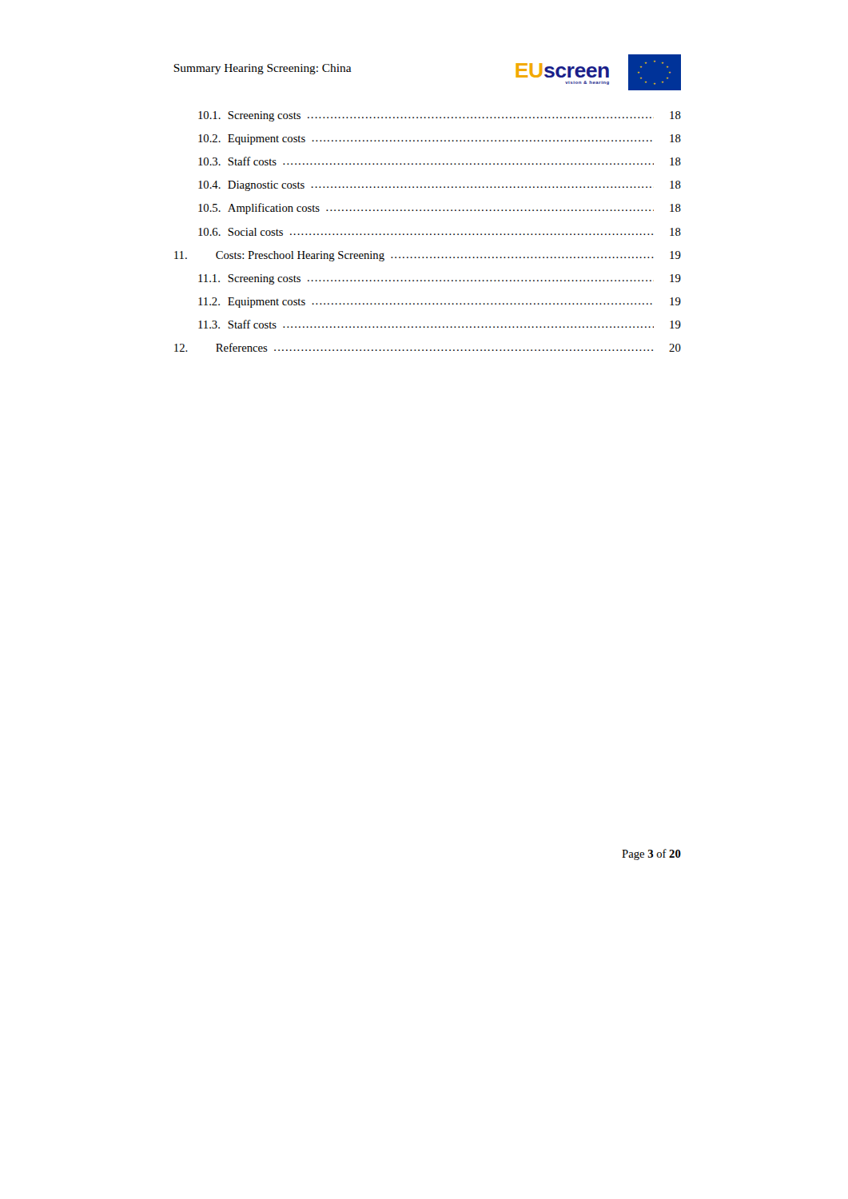Summary Hearing Screening: China
EUscreenvision & hearing
★ ★ ★ ★ ★ ★ ★ ★ ★ ★ ★ ★
10.1. Screening costs .................................................................................................................. 18
10.2. Equipment costs ................................................................................................................ 18
10.3. Staff costs ....................................................................................................................... 18
10.4. Diagnostic costs ................................................................................................................ 18
10.5. Amplification costs ........................................................................................................... 18
10.6. Social costs ..................................................................................................................... 18
11. Costs: Preschool Hearing Screening ..................................................................................... 19
11.1. Screening costs .................................................................................................................. 19
11.2. Equipment costs ................................................................................................................ 19
11.3. Staff costs ....................................................................................................................... 19
12. References ......................................................................................................................... 20
Page 3 of 20